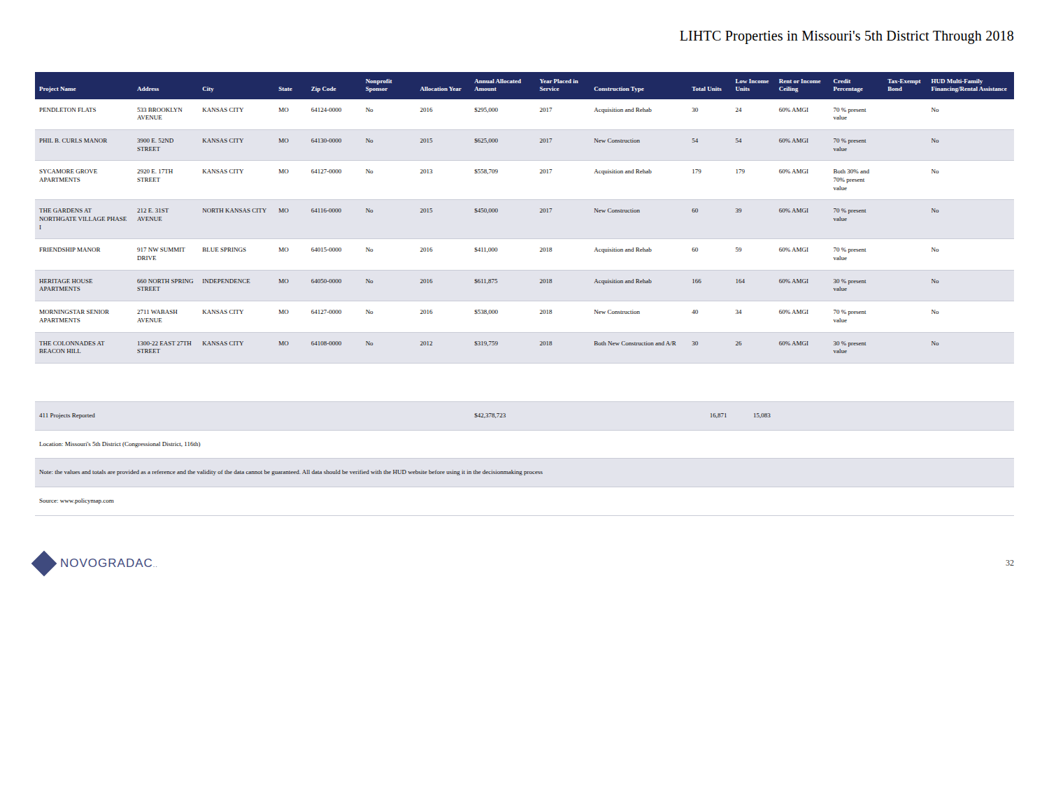LIHTC Properties in Missouri's 5th District Through 2018
| Project Name | Address | City | State | Zip Code | Nonprofit Sponsor | Allocation Year | Annual Allocated Amount | Year Placed in Service | Construction Type | Total Units | Low Income Units | Rent or Income Ceiling | Credit Percentage | Tax-Exempt Bond | HUD Multi-Family Financing/Rental Assistance |
| --- | --- | --- | --- | --- | --- | --- | --- | --- | --- | --- | --- | --- | --- | --- | --- |
| PENDLETON FLATS | 533 BROOKLYN AVENUE | KANSAS CITY | MO | 64124-0000 | No | 2016 | $295,000 | 2017 | Acquisition and Rehab | 30 | 24 | 60% AMGI | 70 % present value | | No |
| PHIL B. CURLS MANOR | 3900 E. 52ND STREET | KANSAS CITY | MO | 64130-0000 | No | 2015 | $625,000 | 2017 | New Construction | 54 | 54 | 60% AMGI | 70 % present value | | No |
| SYCAMORE GROVE APARTMENTS | 2920 E. 17TH STREET | KANSAS CITY | MO | 64127-0000 | No | 2013 | $558,709 | 2017 | Acquisition and Rehab | 179 | 179 | 60% AMGI | Both 30% and 70% present value | | No |
| THE GARDENS AT NORTHGATE VILLAGE PHASE I | 212 E. 31ST AVENUE | NORTH KANSAS CITY | MO | 64116-0000 | No | 2015 | $450,000 | 2017 | New Construction | 60 | 39 | 60% AMGI | 70 % present value | | No |
| FRIENDSHIP MANOR | 917 NW SUMMIT DRIVE | BLUE SPRINGS | MO | 64015-0000 | No | 2016 | $411,000 | 2018 | Acquisition and Rehab | 60 | 59 | 60% AMGI | 70 % present value | | No |
| HERITAGE HOUSE APARTMENTS | 660 NORTH SPRING STREET | INDEPENDENCE | MO | 64050-0000 | No | 2016 | $611,875 | 2018 | Acquisition and Rehab | 166 | 164 | 60% AMGI | 30 % present value | | No |
| MORNINGSTAR SENIOR APARTMENTS | 2711 WABASH AVENUE | KANSAS CITY | MO | 64127-0000 | No | 2016 | $538,000 | 2018 | New Construction | 40 | 34 | 60% AMGI | 70 % present value | | No |
| THE COLONNADES AT BEACON HILL | 1300-22 EAST 27TH STREET | KANSAS CITY | MO | 64108-0000 | No | 2012 | $319,759 | 2018 | Both New Construction and A/R | 30 | 26 | 60% AMGI | 30 % present value | | No |
| 411 Projects Reported | $42,378,723 | | | 16,871 | 15,083 | | | | |
| Location: Missouri's 5th District (Congressional District, 116th) |
| Note: the values and totals are provided as a reference and the validity of the data cannot be guaranteed. All data should be verified with the HUD website before using it in the decisionmaking process |
| Source: www.policymap.com |
NOVOGRADAC..
32